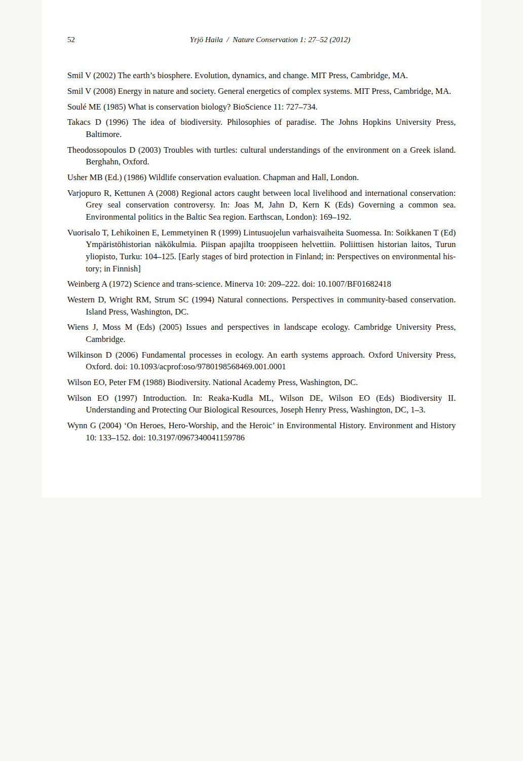52 Yrjö Haila / Nature Conservation 1: 27–52 (2012)
Smil V (2002) The earth’s biosphere. Evolution, dynamics, and change. MIT Press, Cambridge, MA.
Smil V (2008) Energy in nature and society. General energetics of complex systems. MIT Press, Cambridge, MA.
Soulé ME (1985) What is conservation biology? BioScience 11: 727–734.
Takacs D (1996) The idea of biodiversity. Philosophies of paradise. The Johns Hopkins University Press, Baltimore.
Theodossopoulos D (2003) Troubles with turtles: cultural understandings of the environment on a Greek island. Berghahn, Oxford.
Usher MB (Ed.) (1986) Wildlife conservation evaluation. Chapman and Hall, London.
Varjopuro R, Kettunen A (2008) Regional actors caught between local livelihood and international conservation: Grey seal conservation controversy. In: Joas M, Jahn D, Kern K (Eds) Governing a common sea. Environmental politics in the Baltic Sea region. Earthscan, London): 169–192.
Vuorisalo T, Lehikoinen E, Lemmetyinen R (1999) Lintusuojelun varhaisvaiheita Suomessa. In: Soikkanen T (Ed) Ympäristöhistorian näkökulmia. Piispan apajilta trooppiseen helvettiin. Poliittisen historian laitos, Turun yliopisto, Turku: 104–125. [Early stages of bird protection in Finland; in: Perspectives on environmental history; in Finnish]
Weinberg A (1972) Science and trans-science. Minerva 10: 209–222. doi: 10.1007/BF01682418
Western D, Wright RM, Strum SC (1994) Natural connections. Perspectives in community-based conservation. Island Press, Washington, DC.
Wiens J, Moss M (Eds) (2005) Issues and perspectives in landscape ecology. Cambridge University Press, Cambridge.
Wilkinson D (2006) Fundamental processes in ecology. An earth systems approach. Oxford University Press, Oxford. doi: 10.1093/acprof:oso/9780198568469.001.0001
Wilson EO, Peter FM (1988) Biodiversity. National Academy Press, Washington, DC.
Wilson EO (1997) Introduction. In: Reaka-Kudla ML, Wilson DE, Wilson EO (Eds) Biodiversity II. Understanding and Protecting Our Biological Resources, Joseph Henry Press, Washington, DC, 1–3.
Wynn G (2004) ‘On Heroes, Hero-Worship, and the Heroic’ in Environmental History. Environment and History 10: 133–152. doi: 10.3197/0967340041159786